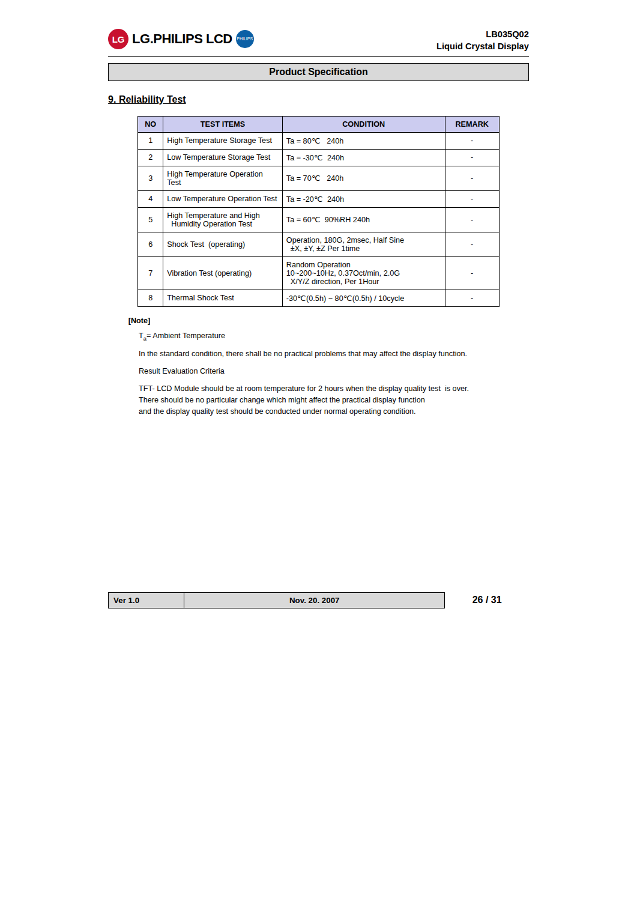LG
LG.PHILIPS LCD
PHILIPS
LB035Q02
Liquid Crystal Display
Product Specification
9. Reliability Test
| NO | TEST ITEMS | CONDITION | REMARK |
| --- | --- | --- | --- |
| 1 | High Temperature Storage Test | Ta = 80℃ 240h | - |
| 2 | Low Temperature Storage Test | Ta = -30℃ 240h | - |
| 3 | High Temperature Operation Test | Ta = 70℃ 240h | - |
| 4 | Low Temperature Operation Test | Ta = -20℃ 240h | - |
| 5 | High Temperature and High Humidity Operation Test | Ta = 60℃ 90%RH 240h | - |
| 6 | Shock Test (operating) | Operation, 180G, 2msec, Half Sine ±X, ±Y, ±Z Per 1time | - |
| 7 | Vibration Test (operating) | Random Operation 10~200~10Hz, 0.37Oct/min, 2.0G X/Y/Z direction, Per 1Hour | - |
| 8 | Thermal Shock Test | -30℃(0.5h) ~ 80℃(0.5h) / 10cycle | - |
[Note]
Ta= Ambient Temperature
In the standard condition, there shall be no practical problems that may affect the display function.
Result Evaluation Criteria
TFT- LCD Module should be at room temperature for 2 hours when the display quality test is over.
There should be no particular change which might affect the practical display function
and the display quality test should be conducted under normal operating condition.
| Ver 1.0 | Nov. 20. 2007 | 26 / 31 |